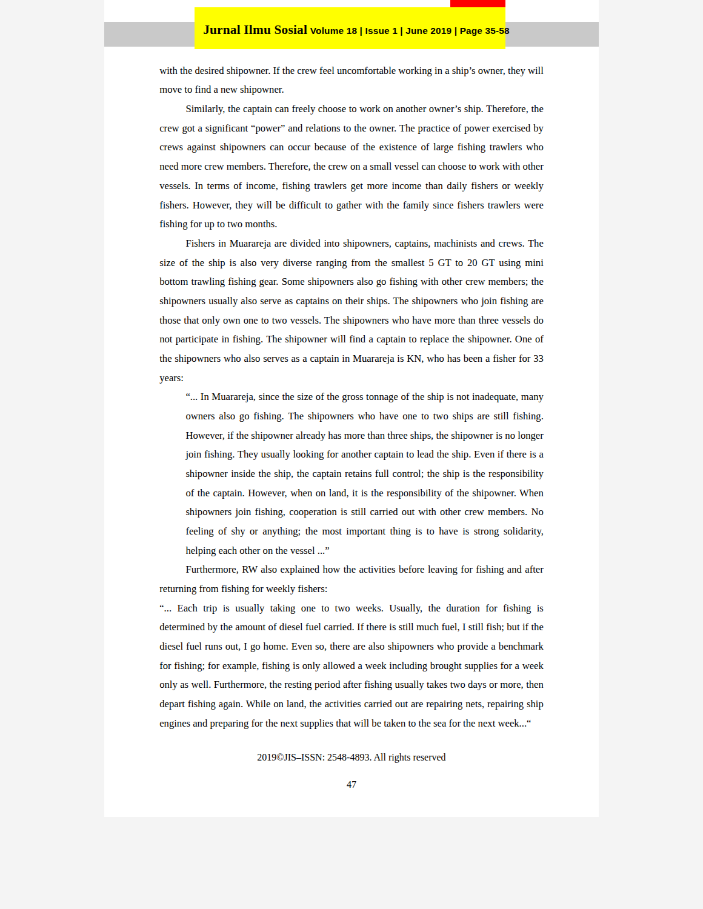Jurnal Ilmu Sosial Volume 18 | Issue 1 | June 2019 | Page 35-58
with the desired shipowner. If the crew feel uncomfortable working in a ship’s owner, they will move to find a new shipowner.
Similarly, the captain can freely choose to work on another owner’s ship. Therefore, the crew got a significant “power” and relations to the owner. The practice of power exercised by crews against shipowners can occur because of the existence of large fishing trawlers who need more crew members. Therefore, the crew on a small vessel can choose to work with other vessels. In terms of income, fishing trawlers get more income than daily fishers or weekly fishers. However, they will be difficult to gather with the family since fishers trawlers were fishing for up to two months.
Fishers in Muarareja are divided into shipowners, captains, machinists and crews. The size of the ship is also very diverse ranging from the smallest 5 GT to 20 GT using mini bottom trawling fishing gear. Some shipowners also go fishing with other crew members; the shipowners usually also serve as captains on their ships. The shipowners who join fishing are those that only own one to two vessels. The shipowners who have more than three vessels do not participate in fishing. The shipowner will find a captain to replace the shipowner. One of the shipowners who also serves as a captain in Muarareja is KN, who has been a fisher for 33 years:
“... In Muarareja, since the size of the gross tonnage of the ship is not inadequate, many owners also go fishing. The shipowners who have one to two ships are still fishing. However, if the shipowner already has more than three ships, the shipowner is no longer join fishing. They usually looking for another captain to lead the ship. Even if there is a shipowner inside the ship, the captain retains full control; the ship is the responsibility of the captain. However, when on land, it is the responsibility of the shipowner. When shipowners join fishing, cooperation is still carried out with other crew members. No feeling of shy or anything; the most important thing is to have is strong solidarity, helping each other on the vessel ...”
Furthermore, RW also explained how the activities before leaving for fishing and after returning from fishing for weekly fishers:
“... Each trip is usually taking one to two weeks. Usually, the duration for fishing is determined by the amount of diesel fuel carried. If there is still much fuel, I still fish; but if the diesel fuel runs out, I go home. Even so, there are also shipowners who provide a benchmark for fishing; for example, fishing is only allowed a week including brought supplies for a week only as well. Furthermore, the resting period after fishing usually takes two days or more, then depart fishing again. While on land, the activities carried out are repairing nets, repairing ship engines and preparing for the next supplies that will be taken to the sea for the next week...“
2019©JIS–ISSN: 2548-4893. All rights reserved
47